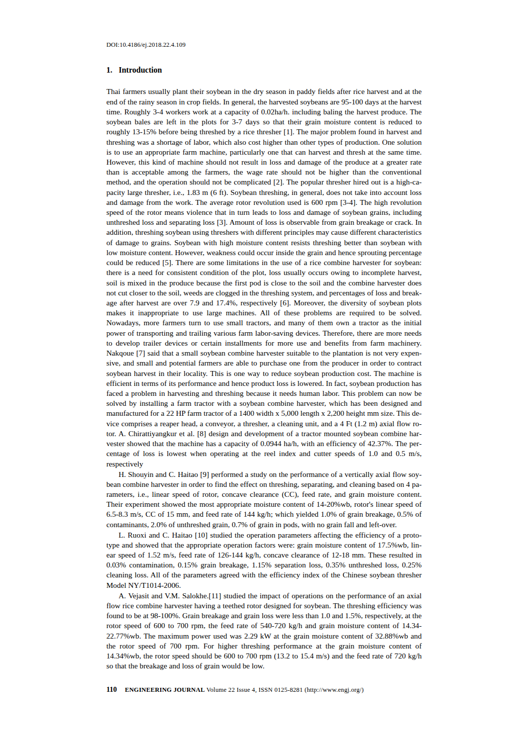DOI:10.4186/ej.2018.22.4.109
1. Introduction
Thai farmers usually plant their soybean in the dry season in paddy fields after rice harvest and at the end of the rainy season in crop fields. In general, the harvested soybeans are 95-100 days at the harvest time. Roughly 3-4 workers work at a capacity of 0.02ha/h. including baling the harvest produce. The soybean bales are left in the plots for 3-7 days so that their grain moisture content is reduced to roughly 13-15% before being threshed by a rice thresher [1]. The major problem found in harvest and threshing was a shortage of labor, which also cost higher than other types of production. One solution is to use an appropriate farm machine, particularly one that can harvest and thresh at the same time. However, this kind of machine should not result in loss and damage of the produce at a greater rate than is acceptable among the farmers, the wage rate should not be higher than the conventional method, and the operation should not be complicated [2]. The popular thresher hired out is a high-capacity large thresher, i.e., 1.83 m (6 ft). Soybean threshing, in general, does not take into account loss and damage from the work. The average rotor revolution used is 600 rpm [3-4]. The high revolution speed of the rotor means violence that in turn leads to loss and damage of soybean grains, including unthreshed loss and separating loss [3]. Amount of loss is observable from grain breakage or crack. In addition, threshing soybean using threshers with different principles may cause different characteristics of damage to grains. Soybean with high moisture content resists threshing better than soybean with low moisture content. However, weakness could occur inside the grain and hence sprouting percentage could be reduced [5]. There are some limitations in the use of a rice combine harvester for soybean: there is a need for consistent condition of the plot, loss usually occurs owing to incomplete harvest, soil is mixed in the produce because the first pod is close to the soil and the combine harvester does not cut closer to the soil, weeds are clogged in the threshing system, and percentages of loss and breakage after harvest are over 7.9 and 17.4%, respectively [6]. Moreover, the diversity of soybean plots makes it inappropriate to use large machines. All of these problems are required to be solved. Nowadays, more farmers turn to use small tractors, and many of them own a tractor as the initial power of transporting and trailing various farm labor-saving devices. Therefore, there are more needs to develop trailer devices or certain installments for more use and benefits from farm machinery. Nakqoue [7] said that a small soybean combine harvester suitable to the plantation is not very expensive, and small and potential farmers are able to purchase one from the producer in order to contract soybean harvest in their locality. This is one way to reduce soybean production cost. The machine is efficient in terms of its performance and hence product loss is lowered. In fact, soybean production has faced a problem in harvesting and threshing because it needs human labor. This problem can now be solved by installing a farm tractor with a soybean combine harvester, which has been designed and manufactured for a 22 HP farm tractor of a 1400 width x 5,000 length x 2,200 height mm size. This device comprises a reaper head, a conveyor, a thresher, a cleaning unit, and a 4 Ft (1.2 m) axial flow rotor. A. Chirattiyangkur et al. [8] design and development of a tractor mounted soybean combine harvester showed that the machine has a capacity of 0.0944 ha/h, with an efficiency of 42.37%. The percentage of loss is lowest when operating at the reel index and cutter speeds of 1.0 and 0.5 m/s, respectively
H. Shouyin and C. Haitao [9] performed a study on the performance of a vertically axial flow soybean combine harvester in order to find the effect on threshing, separating, and cleaning based on 4 parameters, i.e., linear speed of rotor, concave clearance (CC), feed rate, and grain moisture content. Their experiment showed the most appropriate moisture content of 14-20%wb, rotor's linear speed of 6.5-8.3 m/s, CC of 15 mm, and feed rate of 144 kg/h; which yielded 1.0% of grain breakage, 0.5% of contaminants, 2.0% of unthreshed grain, 0.7% of grain in pods, with no grain fall and left-over.
L. Ruoxi and C. Haitao [10] studied the operation parameters affecting the efficiency of a prototype and showed that the appropriate operation factors were: grain moisture content of 17.5%wb, linear speed of 1.52 m/s, feed rate of 126-144 kg/h, concave clearance of 12-18 mm. These resulted in 0.03% contamination, 0.15% grain breakage, 1.15% separation loss, 0.35% unthreshed loss, 0.25% cleaning loss. All of the parameters agreed with the efficiency index of the Chinese soybean thresher Model NY/T1014-2006.
A. Vejasit and V.M. Salokhe.[11] studied the impact of operations on the performance of an axial flow rice combine harvester having a teethed rotor designed for soybean. The threshing efficiency was found to be at 98-100%. Grain breakage and grain loss were less than 1.0 and 1.5%, respectively, at the rotor speed of 600 to 700 rpm, the feed rate of 540-720 kg/h and grain moisture content of 14.34-22.77%wb. The maximum power used was 2.29 kW at the grain moisture content of 32.88%wb and the rotor speed of 700 rpm. For higher threshing performance at the grain moisture content of 14.34%wb, the rotor speed should be 600 to 700 rpm (13.2 to 15.4 m/s) and the feed rate of 720 kg/h so that the breakage and loss of grain would be low.
110 ENGINEERING JOURNAL Volume 22 Issue 4, ISSN 0125-8281 (http://www.engj.org/)